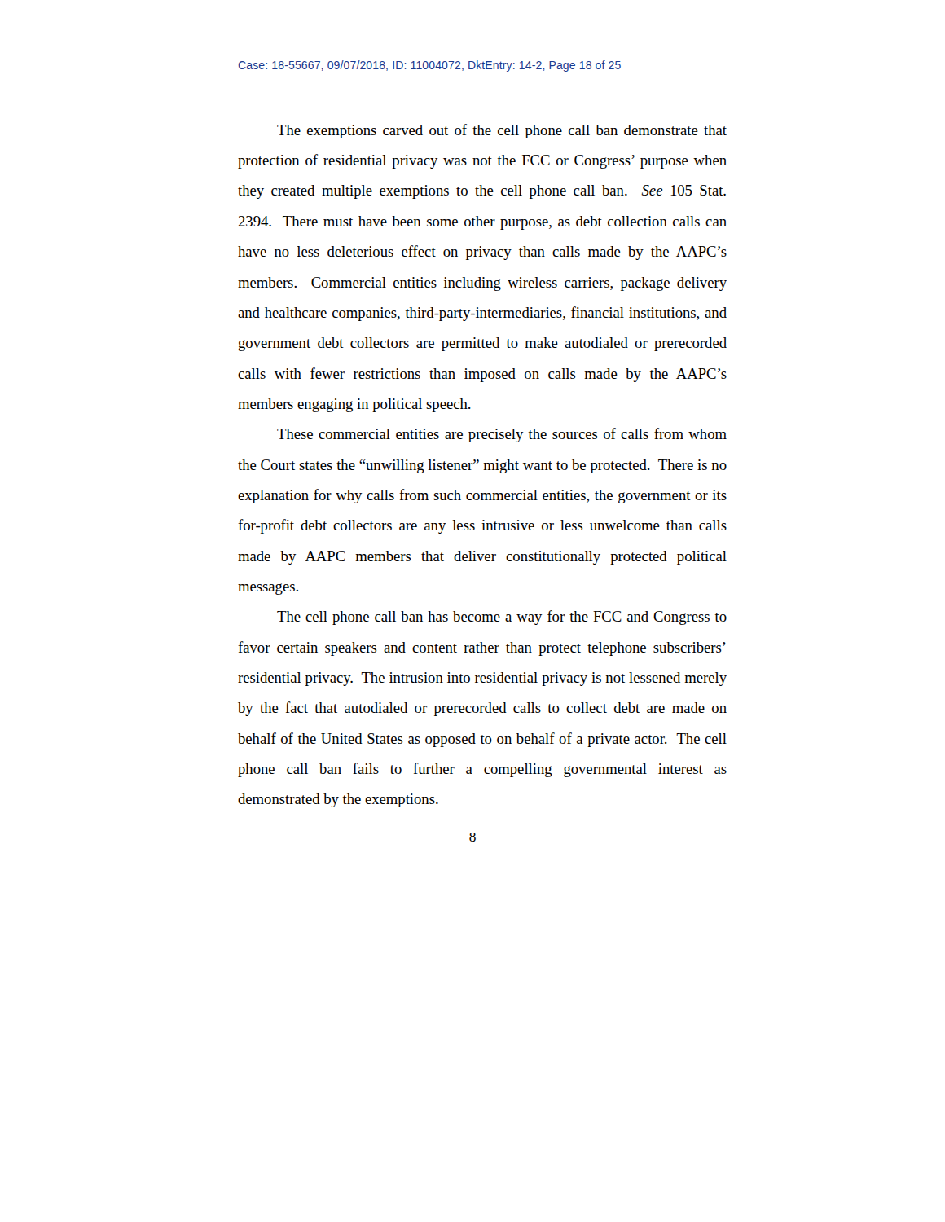Case: 18-55667, 09/07/2018, ID: 11004072, DktEntry: 14-2, Page 18 of 25
The exemptions carved out of the cell phone call ban demonstrate that protection of residential privacy was not the FCC or Congress’ purpose when they created multiple exemptions to the cell phone call ban. See 105 Stat. 2394. There must have been some other purpose, as debt collection calls can have no less deleterious effect on privacy than calls made by the AAPC’s members. Commercial entities including wireless carriers, package delivery and healthcare companies, third-party-intermediaries, financial institutions, and government debt collectors are permitted to make autodialed or prerecorded calls with fewer restrictions than imposed on calls made by the AAPC’s members engaging in political speech.
These commercial entities are precisely the sources of calls from whom the Court states the “unwilling listener” might want to be protected. There is no explanation for why calls from such commercial entities, the government or its for-profit debt collectors are any less intrusive or less unwelcome than calls made by AAPC members that deliver constitutionally protected political messages.
The cell phone call ban has become a way for the FCC and Congress to favor certain speakers and content rather than protect telephone subscribers’ residential privacy. The intrusion into residential privacy is not lessened merely by the fact that autodialed or prerecorded calls to collect debt are made on behalf of the United States as opposed to on behalf of a private actor. The cell phone call ban fails to further a compelling governmental interest as demonstrated by the exemptions.
8